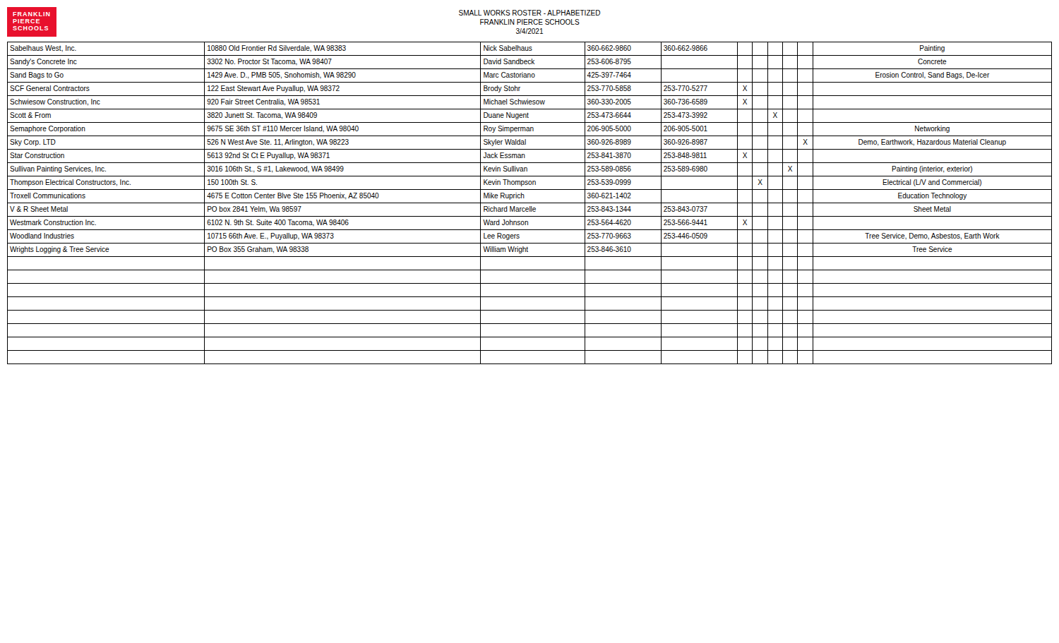FRANKLIN
PIERCE
SCHOOLS
SMALL WORKS ROSTER - ALPHABETIZED
FRANKLIN PIERCE SCHOOLS
3/4/2021
| Sabelhaus West, Inc. | 10880 Old Frontier Rd Silverdale, WA 98383 | Nick Sabelhaus | 360-662-9860 | 360-662-9866 | | | | | | Painting |
| Sandy's Concrete Inc | 3302 No. Proctor St Tacoma, WA 98407 | David Sandbeck | 253-606-8795 | | | | | | | Concrete |
| Sand Bags to Go | 1429 Ave. D., PMB 505, Snohomish, WA 98290 | Marc Castoriano | 425-397-7464 | | | | | | | Erosion Control, Sand Bags, De-Icer |
| SCF General Contractors | 122 East Stewart Ave Puyallup, WA 98372 | Brody Stohr | 253-770-5858 | 253-770-5277 | X | | | | | |
| Schwiesow Construction, Inc | 920 Fair Street Centralia, WA 98531 | Michael Schwiesow | 360-330-2005 | 360-736-6589 | X | | | | | |
| Scott & From | 3820 Junett St. Tacoma, WA 98409 | Duane Nugent | 253-473-6644 | 253-473-3992 | | | X | | | |
| Semaphore Corporation | 9675 SE 36th ST #110 Mercer Island, WA 98040 | Roy Simperman | 206-905-5000 | 206-905-5001 | | | | | | Networking |
| Sky Corp. LTD | 526 N West Ave Ste. 11, Arlington, WA 98223 | Skyler Waldal | 360-926-8989 | 360-926-8987 | | | | | X | Demo, Earthwork, Hazardous Material Cleanup |
| Star Construction | 5613 92nd St Ct E Puyallup, WA 98371 | Jack Essman | 253-841-3870 | 253-848-9811 | X | | | | | |
| Sullivan Painting Services, Inc. | 3016 106th St., S #1, Lakewood, WA 98499 | Kevin Sullivan | 253-589-0856 | 253-589-6980 | | | | X | | Painting (interior, exterior) |
| Thompson Electrical Constructors, Inc. | 150 100th St. S. | Kevin Thompson | 253-539-0999 | | | X | | | | Electrical (L/V and Commercial) |
| Troxell Communications | 4675 E Cotton Center Blve Ste 155 Phoenix, AZ 85040 | Mike Ruprich | 360-621-1402 | | | | | | | Education Technology |
| V & R Sheet Metal | PO box 2841 Yelm, Wa 98597 | Richard Marcelle | 253-843-1344 | 253-843-0737 | | | | | | Sheet Metal |
| Westmark Construction Inc. | 6102 N. 9th St. Suite 400 Tacoma, WA 98406 | Ward Johnson | 253-564-4620 | 253-566-9441 | X | | | | | |
| Woodland Industries | 10715 66th Ave. E., Puyallup, WA 98373 | Lee Rogers | 253-770-9663 | 253-446-0509 | | | | | | Tree Service, Demo, Asbestos, Earth Work |
| Wrights Logging & Tree Service | PO Box 355 Graham, WA 98338 | William Wright | 253-846-3610 | | | | | | | Tree Service |